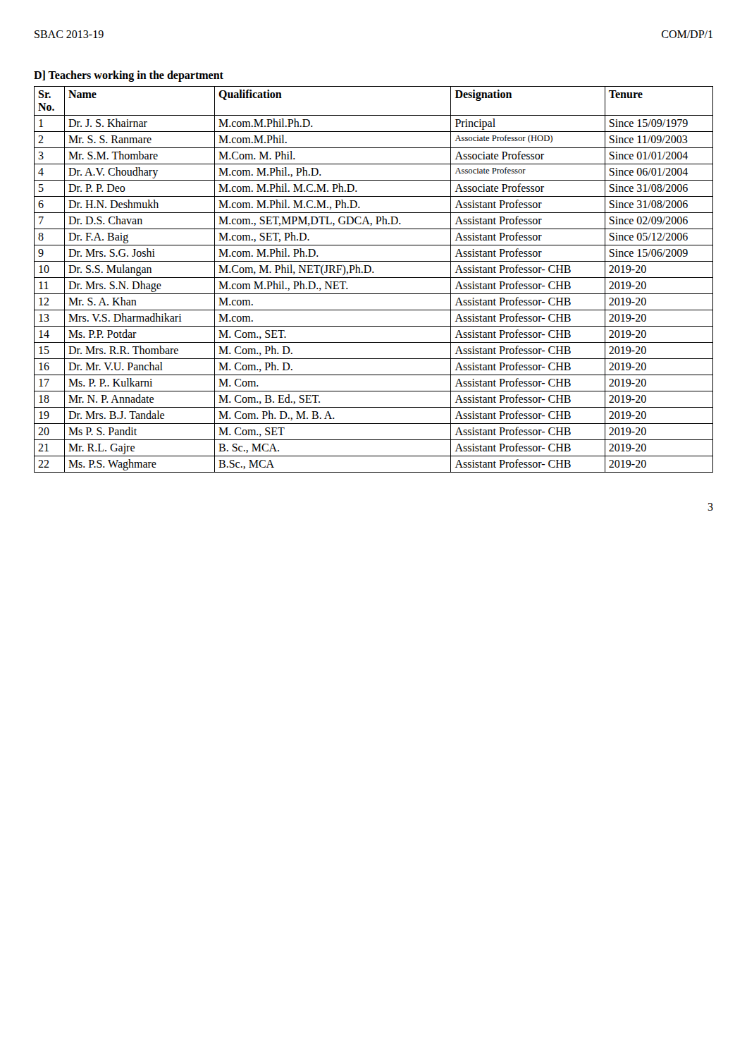SBAC 2013-19 COM/DP/1
D] Teachers working in the department
| Sr. No. | Name | Qualification | Designation | Tenure |
| --- | --- | --- | --- | --- |
| 1 | Dr. J. S. Khairnar | M.com.M.Phil.Ph.D. | Principal | Since 15/09/1979 |
| 2 | Mr. S. S. Ranmare | M.com.M.Phil. | Associate Professor (HOD) | Since 11/09/2003 |
| 3 | Mr. S.M. Thombare | M.Com. M. Phil. | Associate Professor | Since 01/01/2004 |
| 4 | Dr. A.V. Choudhary | M.com. M.Phil., Ph.D. | Associate Professor | Since 06/01/2004 |
| 5 | Dr. P. P. Deo | M.com. M.Phil. M.C.M. Ph.D. | Associate Professor | Since 31/08/2006 |
| 6 | Dr. H.N. Deshmukh | M.com. M.Phil. M.C.M., Ph.D. | Assistant Professor | Since 31/08/2006 |
| 7 | Dr. D.S. Chavan | M.com., SET,MPM,DTL, GDCA, Ph.D. | Assistant Professor | Since 02/09/2006 |
| 8 | Dr. F.A. Baig | M.com., SET, Ph.D. | Assistant Professor | Since 05/12/2006 |
| 9 | Dr. Mrs. S.G. Joshi | M.com. M.Phil. Ph.D. | Assistant Professor | Since 15/06/2009 |
| 10 | Dr. S.S. Mulangan | M.Com, M. Phil, NET(JRF),Ph.D. | Assistant Professor- CHB | 2019-20 |
| 11 | Dr. Mrs. S.N. Dhage | M.com M.Phil., Ph.D., NET. | Assistant Professor- CHB | 2019-20 |
| 12 | Mr. S. A. Khan | M.com. | Assistant Professor- CHB | 2019-20 |
| 13 | Mrs. V.S. Dharmadhikari | M.com. | Assistant Professor- CHB | 2019-20 |
| 14 | Ms. P.P. Potdar | M. Com., SET. | Assistant Professor- CHB | 2019-20 |
| 15 | Dr. Mrs. R.R. Thombare | M. Com., Ph. D. | Assistant Professor- CHB | 2019-20 |
| 16 | Dr. Mr. V.U. Panchal | M. Com., Ph. D. | Assistant Professor- CHB | 2019-20 |
| 17 | Ms. P. P.. Kulkarni | M. Com. | Assistant Professor- CHB | 2019-20 |
| 18 | Mr. N. P. Annadate | M. Com., B. Ed., SET. | Assistant Professor- CHB | 2019-20 |
| 19 | Dr. Mrs. B.J. Tandale | M. Com. Ph. D., M. B. A. | Assistant Professor- CHB | 2019-20 |
| 20 | Ms P. S. Pandit | M. Com., SET | Assistant Professor- CHB | 2019-20 |
| 21 | Mr. R.L. Gajre | B. Sc., MCA. | Assistant Professor- CHB | 2019-20 |
| 22 | Ms. P.S. Waghmare | B.Sc., MCA | Assistant Professor- CHB | 2019-20 |
3